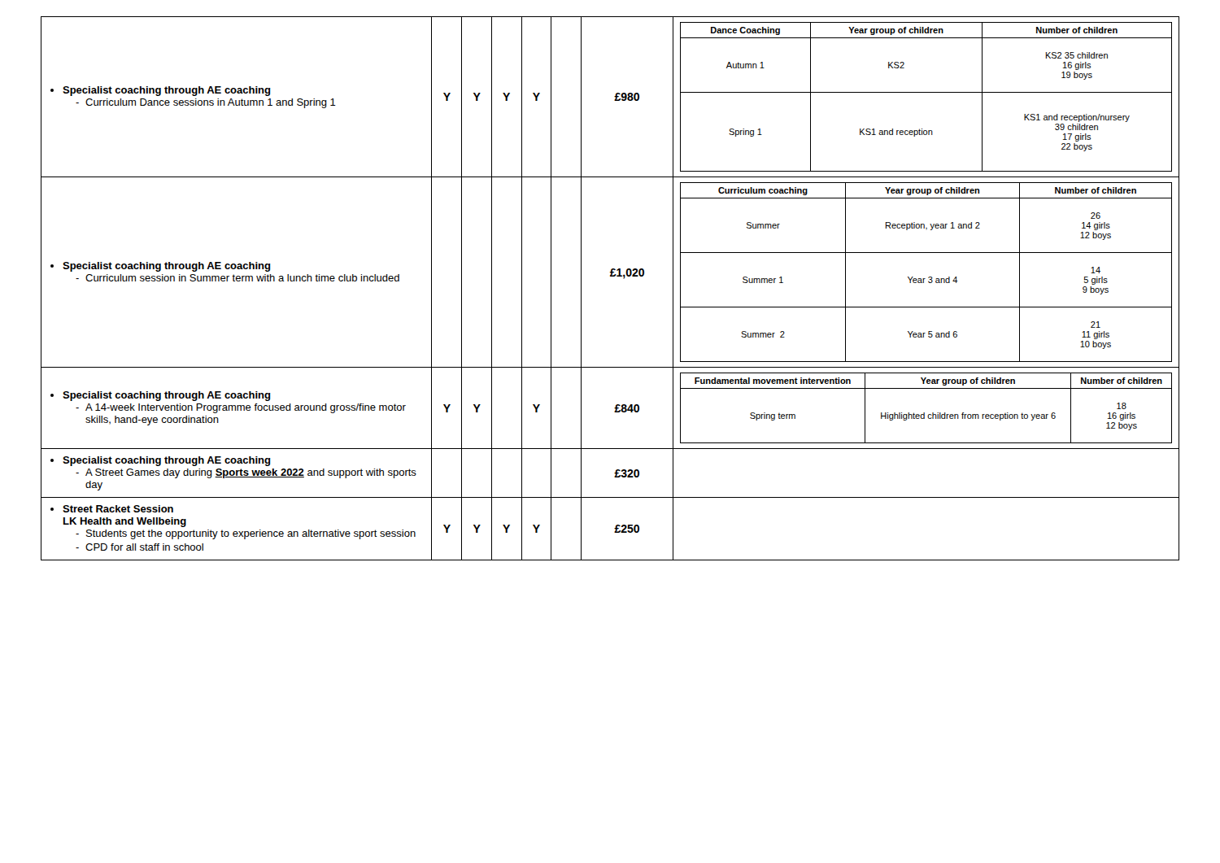| Specialist coaching through AE coaching Curriculum Dance sessions in Autumn 1 and Spring 1 | Y | Y | Y | Y | | £980 | / Dance Coaching / Year group of children / Number of children / / --- / --- / --- / / Autumn 1 / KS2 / KS2 35 children 16 girls 19 boys / / Spring 1 / KS1 and reception / KS1 and reception/nursery 39 children 17 girls 22 boys / |
| Specialist coaching through AE coaching Curriculum session in Summer term with a lunch time club included | | | | | | £1,020 | / Curriculum coaching / Year group of children / Number of children / / --- / --- / --- / / Summer / Reception, year 1 and 2 / 26 14 girls 12 boys / / Summer 1 / Year 3 and 4 / 14 5 girls 9 boys / / Summer 2 / Year 5 and 6 / 21 11 girls 10 boys / |
| Specialist coaching through AE coaching A 14-week Intervention Programme focused around gross/fine motor skills, hand-eye coordination | Y | Y | | Y | | £840 | / Fundamental movement intervention / Year group of children / Number of children / / --- / --- / --- / / Spring term / Highlighted children from reception to year 6 / 18 16 girls 12 boys / |
| Specialist coaching through AE coaching A Street Games day during Sports week 2022 and support with sports day | | | | | | £320 | |
| Street Racket Session LK Health and Wellbeing Students get the opportunity to experience an alternative sport session CPD for all staff in school | Y | Y | Y | Y | | £250 | |